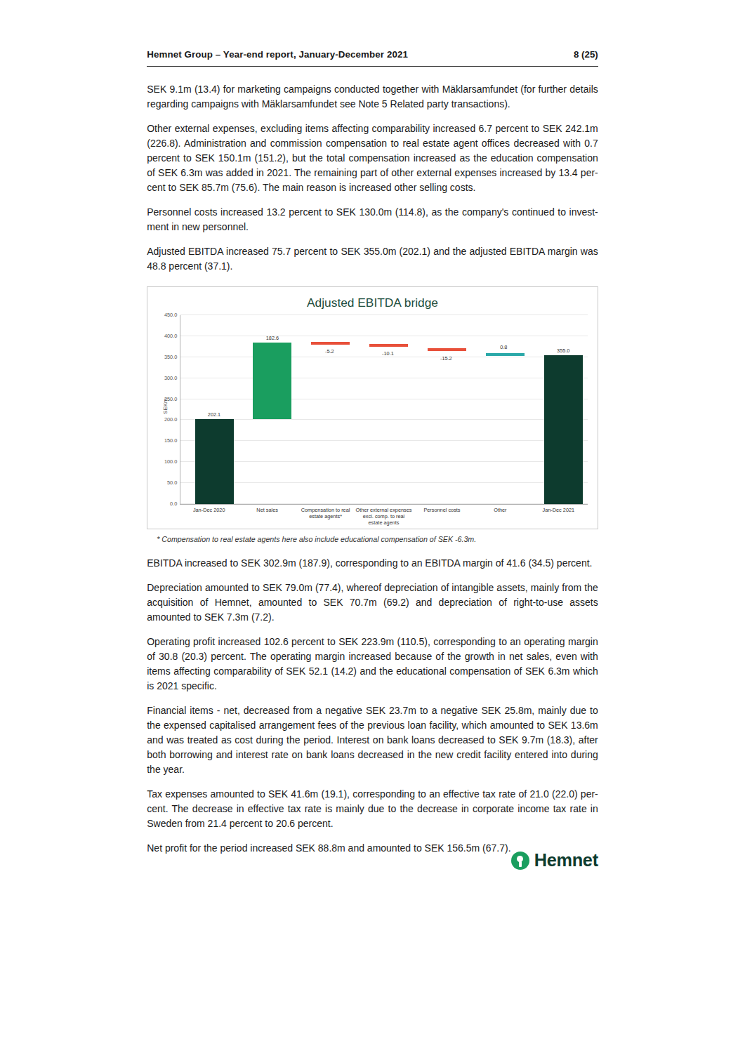Hemnet Group – Year-end report, January-December 2021 8 (25)
SEK 9.1m (13.4) for marketing campaigns conducted together with Mäklarsamfundet (for further details regarding campaigns with Mäklarsamfundet see Note 5 Related party transactions).
Other external expenses, excluding items affecting comparability increased 6.7 percent to SEK 242.1m (226.8). Administration and commission compensation to real estate agent offices decreased with 0.7 percent to SEK 150.1m (151.2), but the total compensation increased as the education compensation of SEK 6.3m was added in 2021. The remaining part of other external expenses increased by 13.4 percent to SEK 85.7m (75.6). The main reason is increased other selling costs.
Personnel costs increased 13.2 percent to SEK 130.0m (114.8), as the company's continued to investment in new personnel.
Adjusted EBITDA increased 75.7 percent to SEK 355.0m (202.1) and the adjusted EBITDA margin was 48.8 percent (37.1).
Adjusted EBITDA bridge
SEKm
450.0
400.0
350.0
300.0
250.0
200.0
150.0
100.0
50.0
0.0
202.1
182.6
-5.2
-10.1
-15.2
0.8
355.0
Jan-Dec 2020
Net sales
Compensation to real estate agents*
Other external expenses excl. comp. to real estate agents
Personnel costs
Other
Jan-Dec 2021
* Compensation to real estate agents here also include educational compensation of SEK -6.3m.
EBITDA increased to SEK 302.9m (187.9), corresponding to an EBITDA margin of 41.6 (34.5) percent.
Depreciation amounted to SEK 79.0m (77.4), whereof depreciation of intangible assets, mainly from the acquisition of Hemnet, amounted to SEK 70.7m (69.2) and depreciation of right-to-use assets amounted to SEK 7.3m (7.2).
Operating profit increased 102.6 percent to SEK 223.9m (110.5), corresponding to an operating margin of 30.8 (20.3) percent. The operating margin increased because of the growth in net sales, even with items affecting comparability of SEK 52.1 (14.2) and the educational compensation of SEK 6.3m which is 2021 specific.
Financial items - net, decreased from a negative SEK 23.7m to a negative SEK 25.8m, mainly due to the expensed capitalised arrangement fees of the previous loan facility, which amounted to SEK 13.6m and was treated as cost during the period. Interest on bank loans decreased to SEK 9.7m (18.3), after both borrowing and interest rate on bank loans decreased in the new credit facility entered into during the year.
Tax expenses amounted to SEK 41.6m (19.1), corresponding to an effective tax rate of 21.0 (22.0) percent. The decrease in effective tax rate is mainly due to the decrease in corporate income tax rate in Sweden from 21.4 percent to 20.6 percent.
Net profit for the period increased SEK 88.8m and amounted to SEK 156.5m (67.7).
Hemnet